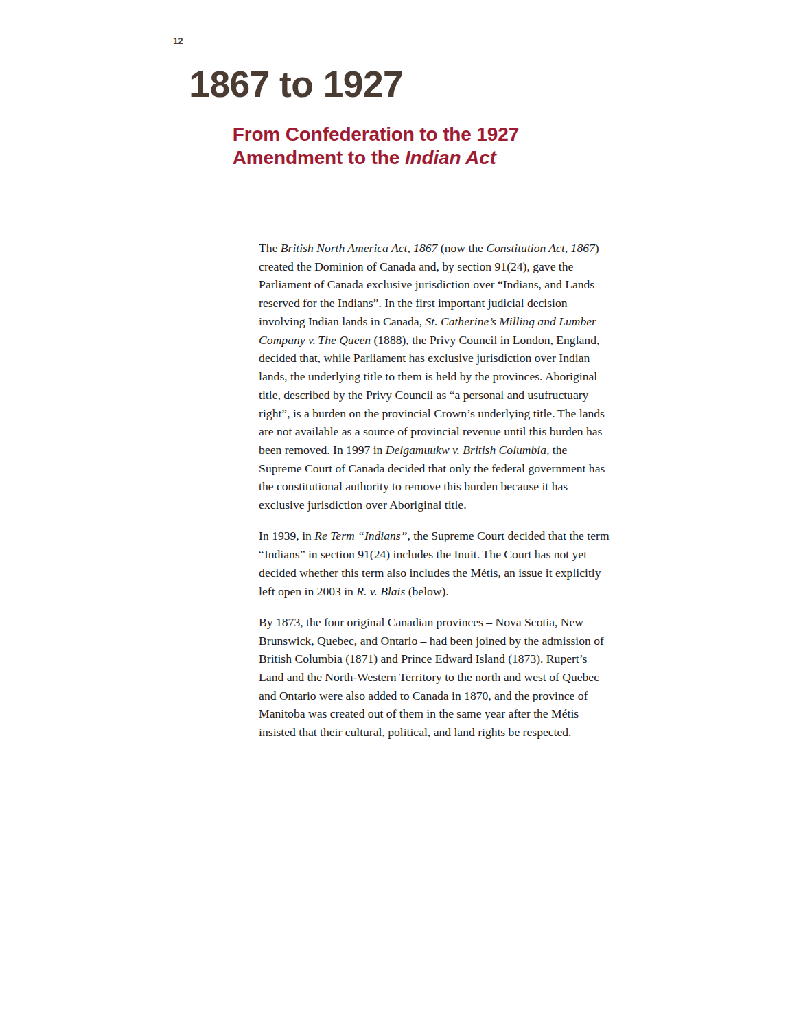12
1867 to 1927
From Confederation to the 1927
Amendment to the Indian Act
The British North America Act, 1867 (now the Constitution Act, 1867) created the Dominion of Canada and, by section 91(24), gave the Parliament of Canada exclusive jurisdiction over “Indians, and Lands reserved for the Indians”. In the first important judicial decision involving Indian lands in Canada, St. Catherine’s Milling and Lumber Company v. The Queen (1888), the Privy Council in London, England, decided that, while Parliament has exclusive jurisdiction over Indian lands, the underlying title to them is held by the provinces. Aboriginal title, described by the Privy Council as “a personal and usufructuary right”, is a burden on the provincial Crown’s underlying title. The lands are not available as a source of provincial revenue until this burden has been removed. In 1997 in Delgamuukw v. British Columbia, the Supreme Court of Canada decided that only the federal government has the constitutional authority to remove this burden because it has exclusive jurisdiction over Aboriginal title.
In 1939, in Re Term “Indians”, the Supreme Court decided that the term “Indians” in section 91(24) includes the Inuit. The Court has not yet decided whether this term also includes the Métis, an issue it explicitly left open in 2003 in R. v. Blais (below).
By 1873, the four original Canadian provinces – Nova Scotia, New Brunswick, Quebec, and Ontario – had been joined by the admission of British Columbia (1871) and Prince Edward Island (1873). Rupert’s Land and the North-Western Territory to the north and west of Quebec and Ontario were also added to Canada in 1870, and the province of Manitoba was created out of them in the same year after the Métis insisted that their cultural, political, and land rights be respected.